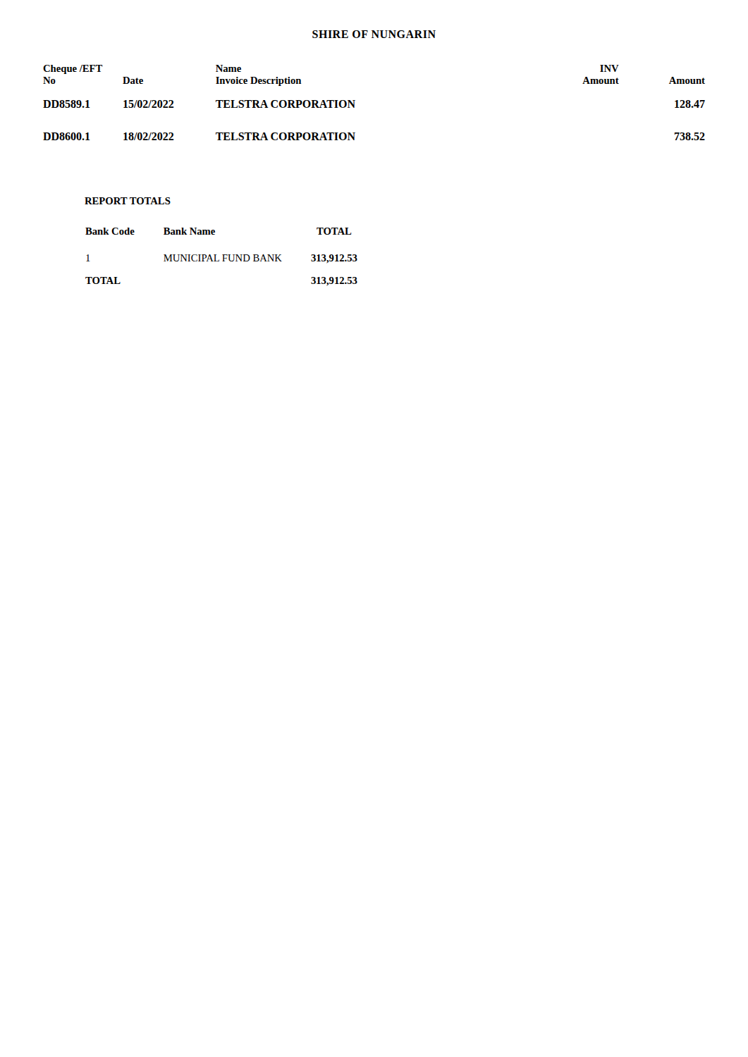SHIRE OF NUNGARIN
| Cheque /EFT No | Date | Name Invoice Description | INV Amount | Amount |
| --- | --- | --- | --- | --- |
| DD8589.1 | 15/02/2022 | TELSTRA CORPORATION | | 128.47 |
| DD8600.1 | 18/02/2022 | TELSTRA CORPORATION | | 738.52 |
REPORT TOTALS
| Bank Code | Bank Name | TOTAL |
| --- | --- | --- |
| 1 | MUNICIPAL FUND BANK | 313,912.53 |
| TOTAL | | 313,912.53 |